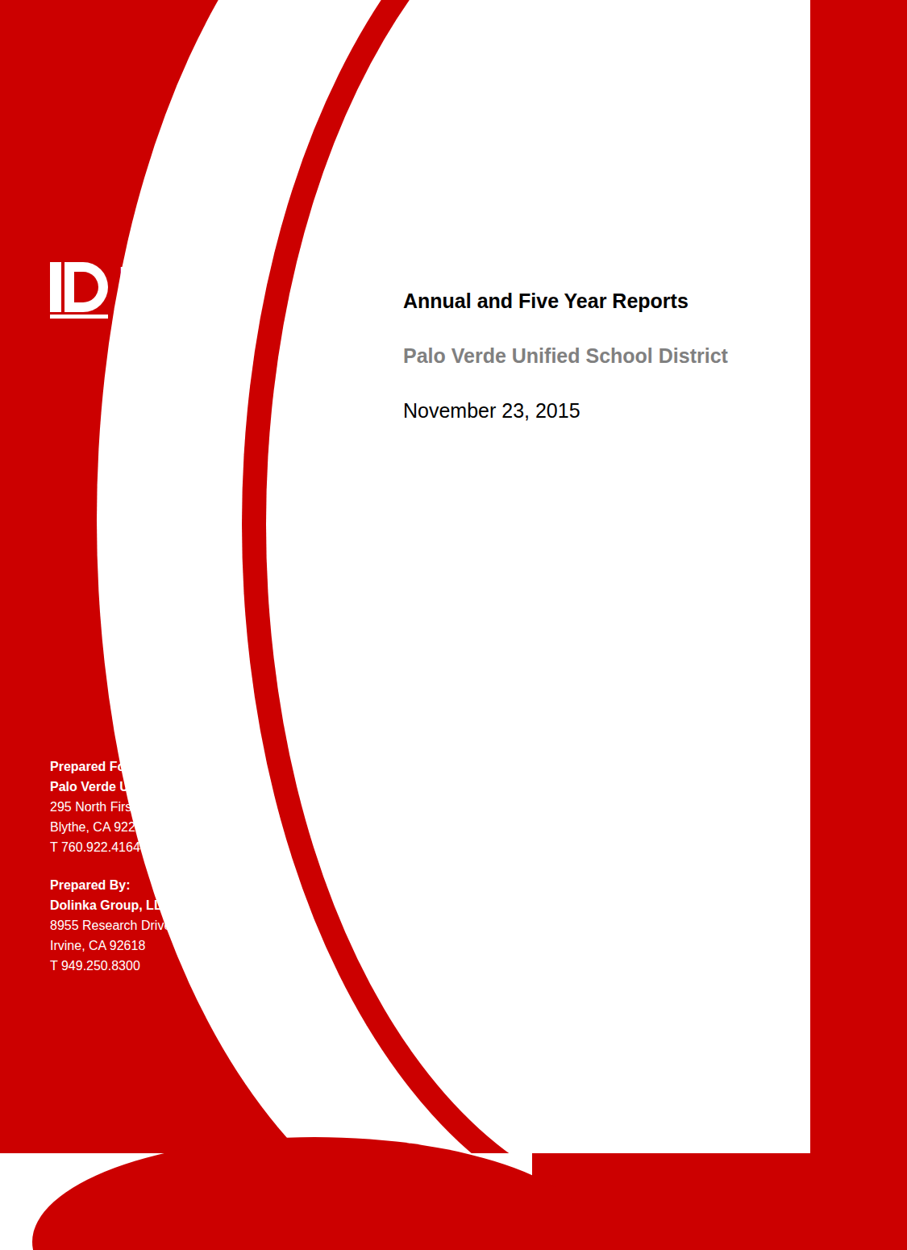DOLINKA
GROUP
Annual and Five Year Reports
Palo Verde Unified School District
November 23, 2015
Prepared For:
Palo Verde Unified School District
295 North First Street
Blythe, CA 92255
T 760.922.4164
Prepared By:
Dolinka Group, LLC
8955 Research Drive
Irvine, CA 92618
T 949.250.8300